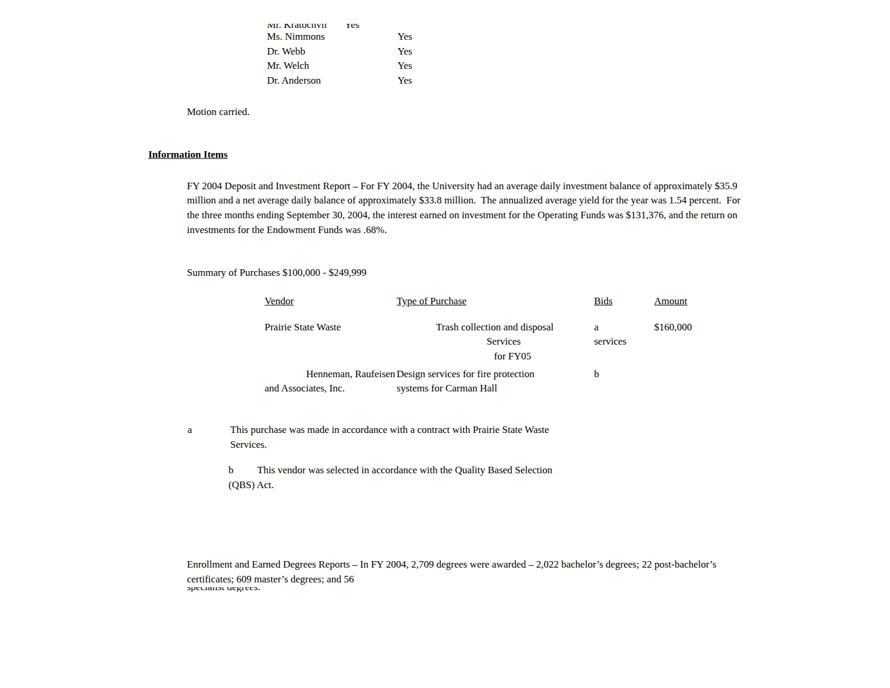Mr. Kratochvil Yes
| Ms. Nimmons | Yes |
| Dr. Webb | Yes |
| Mr. Welch | Yes |
| Dr. Anderson | Yes |
Motion carried.
Information Items
FY 2004 Deposit and Investment Report – For FY 2004, the University had an average daily investment balance of approximately $35.9 million and a net average daily balance of approximately $33.8 million. The annualized average yield for the year was 1.54 percent. For the three months ending September 30, 2004, the interest earned on investment for the Operating Funds was $131,376, and the return on investments for the Endowment Funds was .68%.
Summary of Purchases $100,000 - $249,999
| Vendor | Type of Purchase | Bids | Amount |
| --- | --- | --- | --- |
| Prairie State Waste | Trash collection and disposal Services for FY05 | a services | $160,000 |
| Henneman, Raufeisen and Associates, Inc. | Design services for fire protection systems for Carman Hall | b | |
| a | This purchase was made in accordance with a contract with Prairie State Waste Services. |
b This vendor was selected in accordance with the Quality Based Selection
(QBS) Act.
Enrollment and Earned Degrees Reports – In FY 2004, 2,709 degrees were awarded – 2,022 bachelor’s degrees; 22 post-bachelor’s certificates; 609 master’s degrees; and 56
specialist degrees.